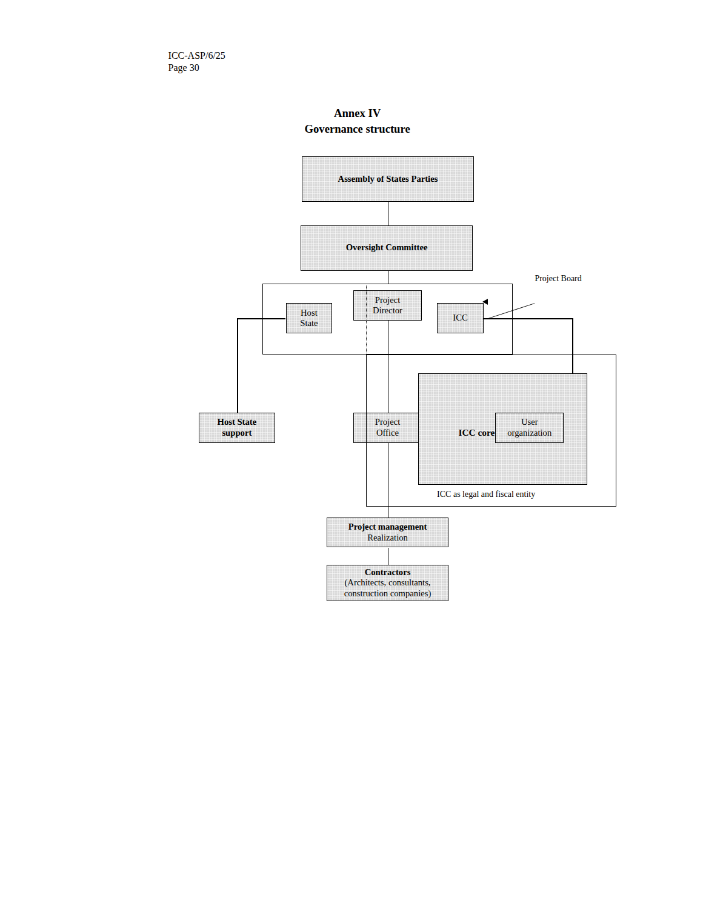ICC-ASP/6/25
Page 30
Annex IV Governance structure
Assembly of States Parties
Oversight Committee
Project
Director
Host
State
ICC
Project Board
Host State
support
Project
Office
ICC core organization
User
organization
ICC as legal and fiscal entity
Project management
Realization
Contractors
(Architects, consultants,
construction companies)